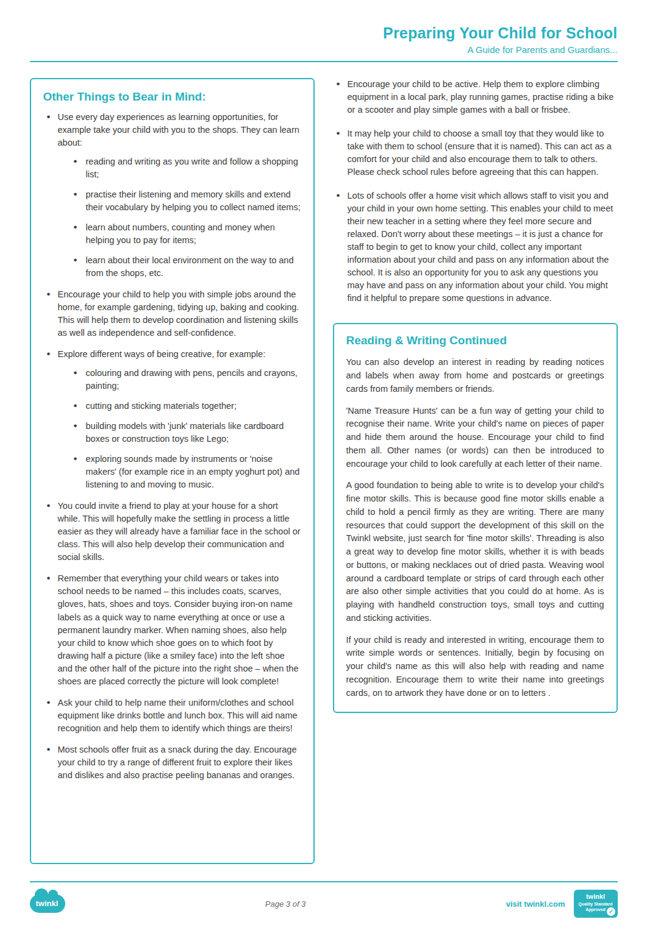Preparing Your Child for School
A Guide for Parents and Guardians...
Other Things to Bear in Mind:
Use every day experiences as learning opportunities, for example take your child with you to the shops. They can learn about:
reading and writing as you write and follow a shopping list;
practise their listening and memory skills and extend their vocabulary by helping you to collect named items;
learn about numbers, counting and money when helping you to pay for items;
learn about their local environment on the way to and from the shops, etc.
Encourage your child to help you with simple jobs around the home, for example gardening, tidying up, baking and cooking. This will help them to develop coordination and listening skills as well as independence and self-confidence.
Explore different ways of being creative, for example:
colouring and drawing with pens, pencils and crayons, painting;
cutting and sticking materials together;
building models with 'junk' materials like cardboard boxes or construction toys like Lego;
exploring sounds made by instruments or 'noise makers' (for example rice in an empty yoghurt pot) and listening to and moving to music.
You could invite a friend to play at your house for a short while. This will hopefully make the settling in process a little easier as they will already have a familiar face in the school or class. This will also help develop their communication and social skills.
Remember that everything your child wears or takes into school needs to be named – this includes coats, scarves, gloves, hats, shoes and toys. Consider buying iron-on name labels as a quick way to name everything at once or use a permanent laundry marker. When naming shoes, also help your child to know which shoe goes on to which foot by drawing half a picture (like a smiley face) into the left shoe and the other half of the picture into the right shoe – when the shoes are placed correctly the picture will look complete!
Ask your child to help name their uniform/clothes and school equipment like drinks bottle and lunch box. This will aid name recognition and help them to identify which things are theirs!
Most schools offer fruit as a snack during the day. Encourage your child to try a range of different fruit to explore their likes and dislikes and also practise peeling bananas and oranges.
Encourage your child to be active. Help them to explore climbing equipment in a local park, play running games, practise riding a bike or a scooter and play simple games with a ball or frisbee.
It may help your child to choose a small toy that they would like to take with them to school (ensure that it is named). This can act as a comfort for your child and also encourage them to talk to others. Please check school rules before agreeing that this can happen.
Lots of schools offer a home visit which allows staff to visit you and your child in your own home setting. This enables your child to meet their new teacher in a setting where they feel more secure and relaxed. Don't worry about these meetings – it is just a chance for staff to begin to get to know your child, collect any important information about your child and pass on any information about the school. It is also an opportunity for you to ask any questions you may have and pass on any information about your child. You might find it helpful to prepare some questions in advance.
Reading & Writing Continued
You can also develop an interest in reading by reading notices and labels when away from home and postcards or greetings cards from family members or friends.
'Name Treasure Hunts' can be a fun way of getting your child to recognise their name. Write your child's name on pieces of paper and hide them around the house. Encourage your child to find them all. Other names (or words) can then be introduced to encourage your child to look carefully at each letter of their name.
A good foundation to being able to write is to develop your child's fine motor skills. This is because good fine motor skills enable a child to hold a pencil firmly as they are writing. There are many resources that could support the development of this skill on the Twinkl website, just search for 'fine motor skills'. Threading is also a great way to develop fine motor skills, whether it is with beads or buttons, or making necklaces out of dried pasta. Weaving wool around a cardboard template or strips of card through each other are also other simple activities that you could do at home. As is playing with handheld construction toys, small toys and cutting and sticking activities.
If your child is ready and interested in writing, encourage them to write simple words or sentences. Initially, begin by focusing on your child's name as this will also help with reading and name recognition. Encourage them to write their name into greetings cards, on to artwork they have done or on to letters .
twinkl
Page 3 of 3
visit twinkl.com
twinkl Quality Standard
Approved ✓